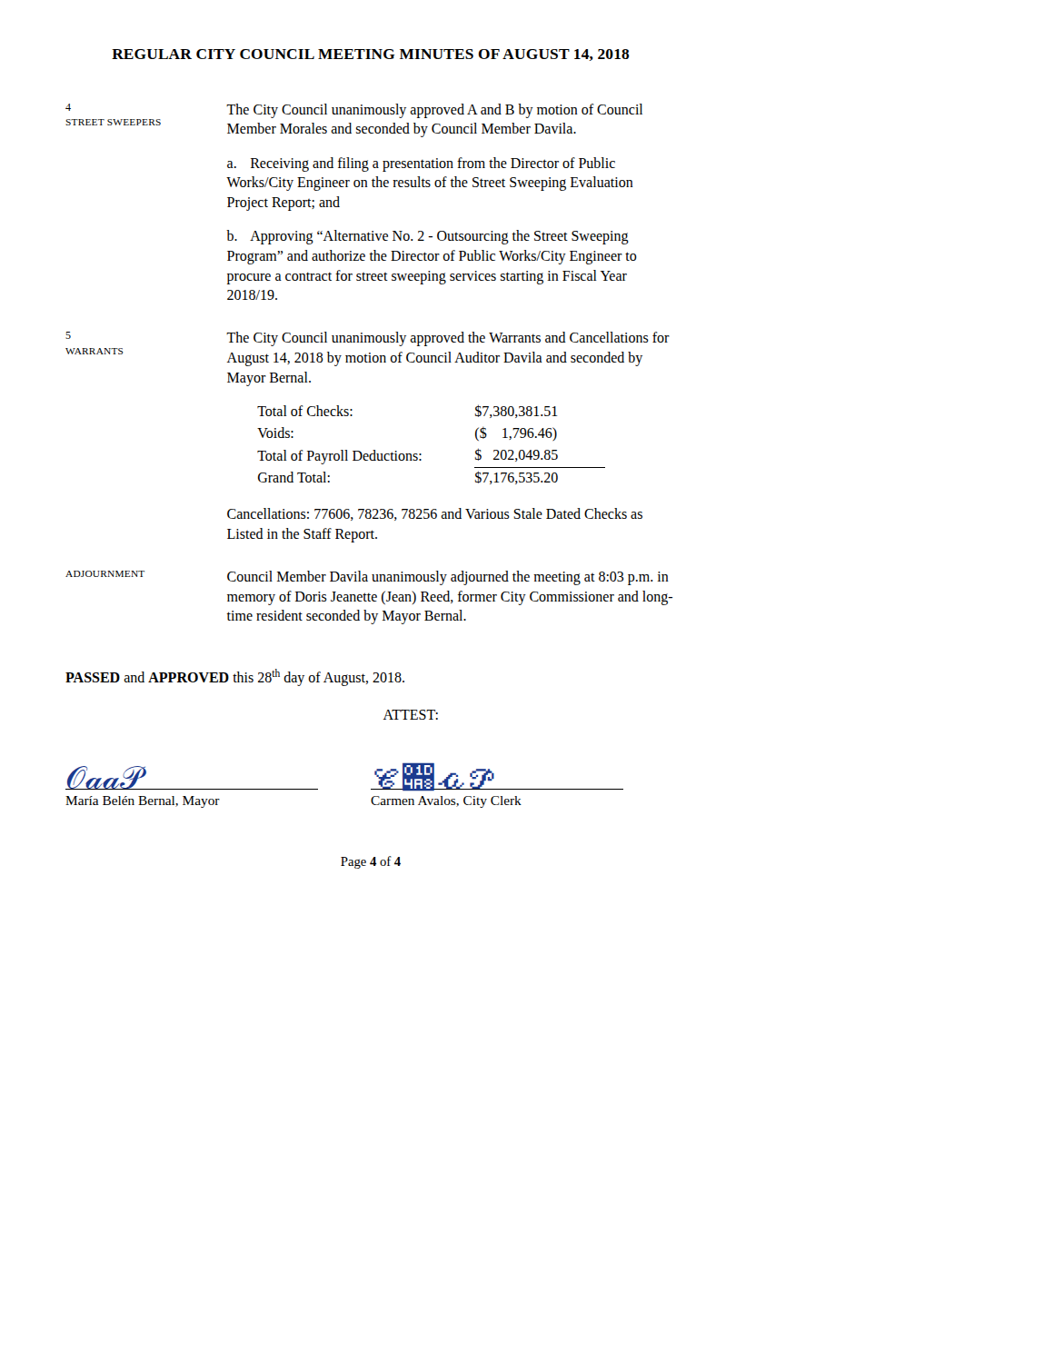REGULAR CITY COUNCIL MEETING MINUTES OF AUGUST 14, 2018
| 4 Street Sweepers | The City Council unanimously approved A and B by motion of Council Member Morales and seconded by Council Member Davila. a. Receiving and filing a presentation from the Director of Public Works/City Engineer on the results of the Street Sweeping Evaluation Project Report; and b. Approving “Alternative No. 2 - Outsourcing the Street Sweeping Program” and authorize the Director of Public Works/City Engineer to procure a contract for street sweeping services starting in Fiscal Year 2018/19. |
| 5 Warrants | The City Council unanimously approved the Warrants and Cancellations for August 14, 2018 by motion of Council Auditor Davila and seconded by Mayor Bernal. / Total of Checks: / $7,380,381.51 / / Voids: / ($ 1,796.46) / / Total of Payroll Deductions: / $ 202,049.85 / / Grand Total: / $7,176,535.20 / Cancellations: 77606, 78236, 78256 and Various Stale Dated Checks as Listed in the Staff Report. |
| Adjournment | Council Member Davila unanimously adjourned the meeting at 8:03 p.m. in memory of Doris Jeanette (Jean) Reed, former City Commissioner and long-time resident seconded by Mayor Bernal. |
PASSED and APPROVED this 28th day of August, 2018.
ATTEST:
| 𝒪𝒶𝒶𝒫 María Belén Bernal, Mayor | 𝒞𝒨𝒶𝒫 Carmen Avalos, City Clerk |
Page 4 of 4